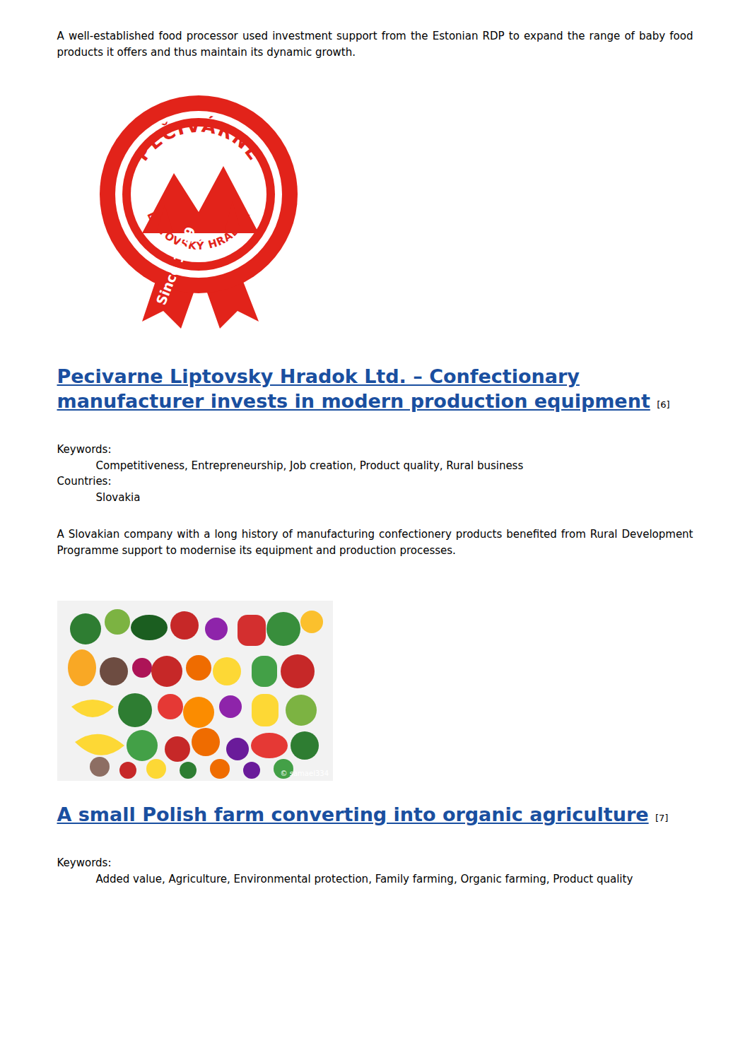A well-established food processor used investment support from the Estonian RDP to expand the range of baby food products it offers and thus maintain its dynamic growth.
PEČIVÁRNE LIPTOVSKÝ HRÁDOK Since 1939
Pecivarne Liptovsky Hradok Ltd. – Confectionary manufacturer invests in modern production equipment [6]
Keywords: Competitiveness, Entrepreneurship, Job creation, Product quality, Rural business Countries: Slovakia
A Slovakian company with a long history of manufacturing confectionery products benefited from Rural Development Programme support to modernise its equipment and production processes.
© samael334
A small Polish farm converting into organic agriculture [7]
Keywords: Added value, Agriculture, Environmental protection, Family farming, Organic farming, Product quality